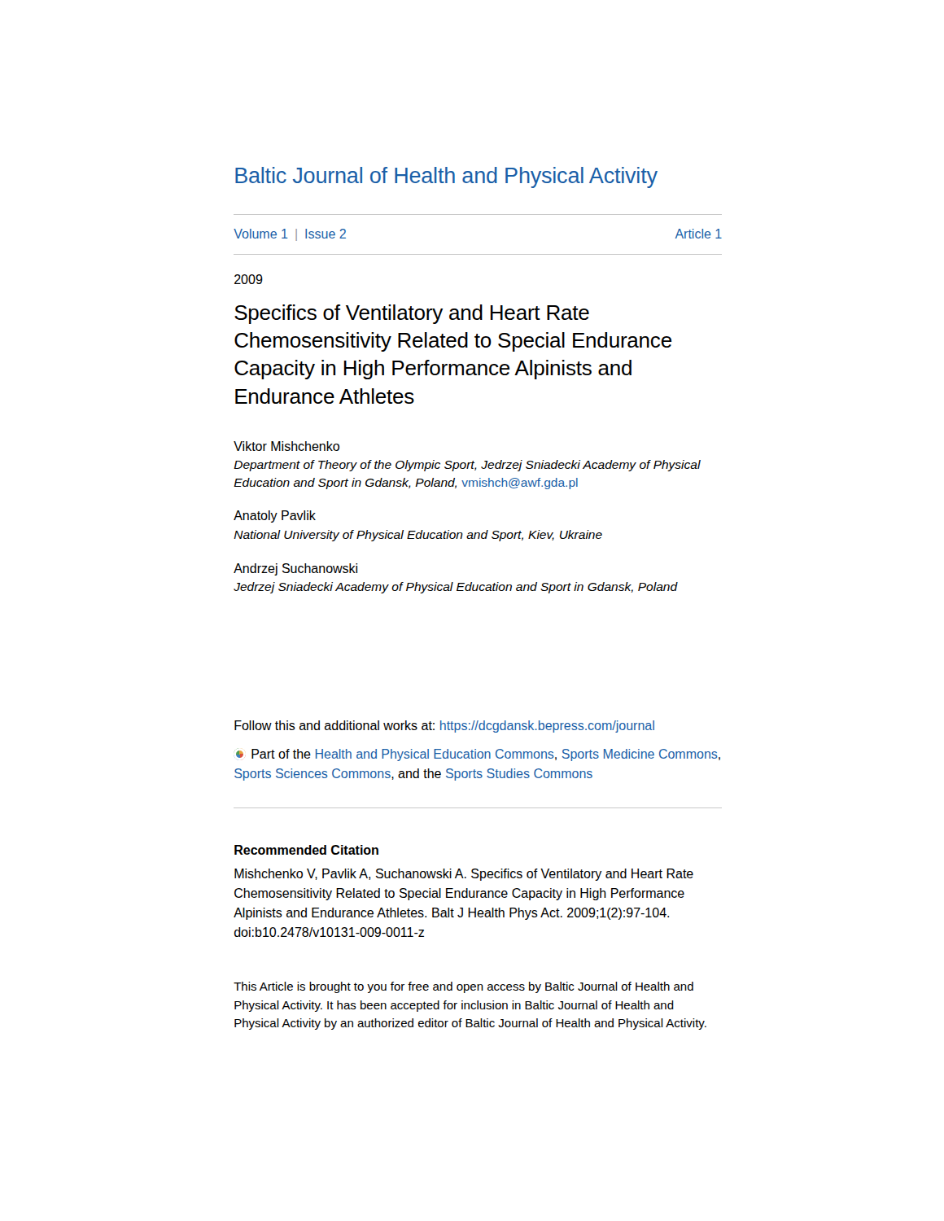Baltic Journal of Health and Physical Activity
Volume 1|Issue 2
Article 1
2009
Specifics of Ventilatory and Heart Rate Chemosensitivity Related to Special Endurance Capacity in High Performance Alpinists and Endurance Athletes
Viktor Mishchenko Department of Theory of the Olympic Sport, Jedrzej Sniadecki Academy of Physical Education and Sport in Gdansk, Poland, vmishch@awf.gda.pl
Anatoly Pavlik National University of Physical Education and Sport, Kiev, Ukraine
Andrzej Suchanowski Jedrzej Sniadecki Academy of Physical Education and Sport in Gdansk, Poland
Follow this and additional works at: https://dcgdansk.bepress.com/journal
Part of the Health and Physical Education Commons, Sports Medicine Commons, Sports Sciences Commons, and the Sports Studies Commons
Recommended Citation
Mishchenko V, Pavlik A, Suchanowski A. Specifics of Ventilatory and Heart Rate Chemosensitivity Related to Special Endurance Capacity in High Performance Alpinists and Endurance Athletes. Balt J Health Phys Act. 2009;1(2):97-104. doi:b10.2478/v10131-009-0011-z
This Article is brought to you for free and open access by Baltic Journal of Health and Physical Activity. It has been accepted for inclusion in Baltic Journal of Health and Physical Activity by an authorized editor of Baltic Journal of Health and Physical Activity.